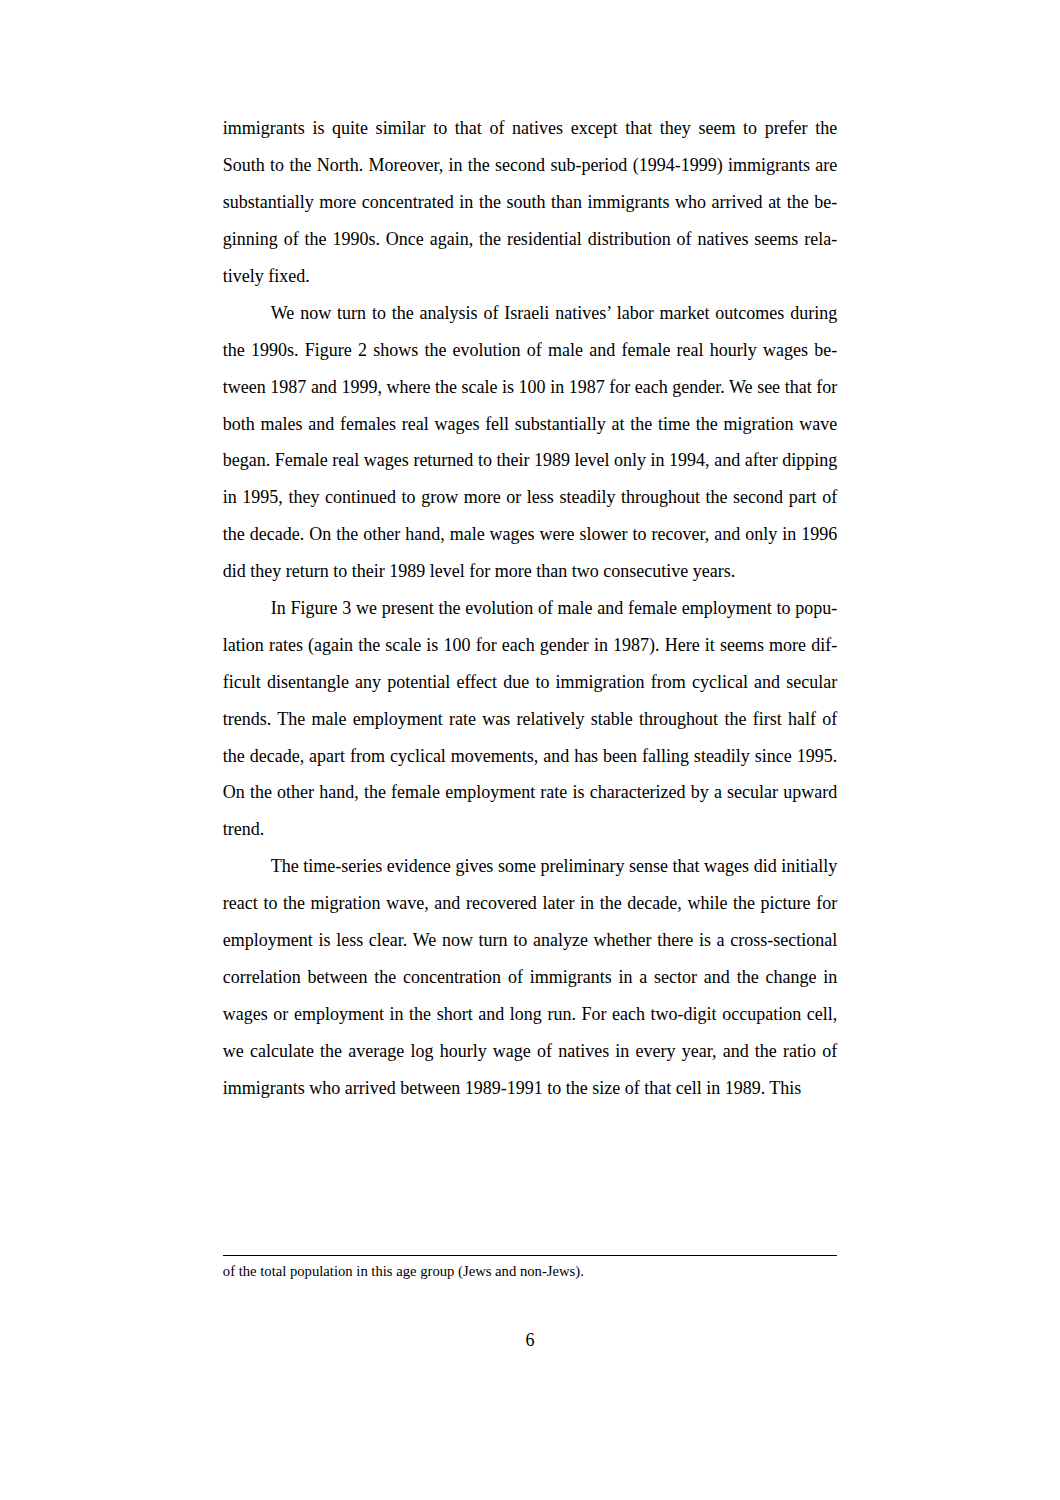immigrants is quite similar to that of natives except that they seem to prefer the South to the North. Moreover, in the second sub-period (1994-1999) immigrants are substantially more concentrated in the south than immigrants who arrived at the beginning of the 1990s. Once again, the residential distribution of natives seems relatively fixed.
We now turn to the analysis of Israeli natives’ labor market outcomes during the 1990s. Figure 2 shows the evolution of male and female real hourly wages between 1987 and 1999, where the scale is 100 in 1987 for each gender. We see that for both males and females real wages fell substantially at the time the migration wave began. Female real wages returned to their 1989 level only in 1994, and after dipping in 1995, they continued to grow more or less steadily throughout the second part of the decade. On the other hand, male wages were slower to recover, and only in 1996 did they return to their 1989 level for more than two consecutive years.
In Figure 3 we present the evolution of male and female employment to population rates (again the scale is 100 for each gender in 1987). Here it seems more difficult disentangle any potential effect due to immigration from cyclical and secular trends. The male employment rate was relatively stable throughout the first half of the decade, apart from cyclical movements, and has been falling steadily since 1995. On the other hand, the female employment rate is characterized by a secular upward trend.
The time-series evidence gives some preliminary sense that wages did initially react to the migration wave, and recovered later in the decade, while the picture for employment is less clear. We now turn to analyze whether there is a cross-sectional correlation between the concentration of immigrants in a sector and the change in wages or employment in the short and long run. For each two-digit occupation cell, we calculate the average log hourly wage of natives in every year, and the ratio of immigrants who arrived between 1989-1991 to the size of that cell in 1989. This
of the total population in this age group (Jews and non-Jews).
6